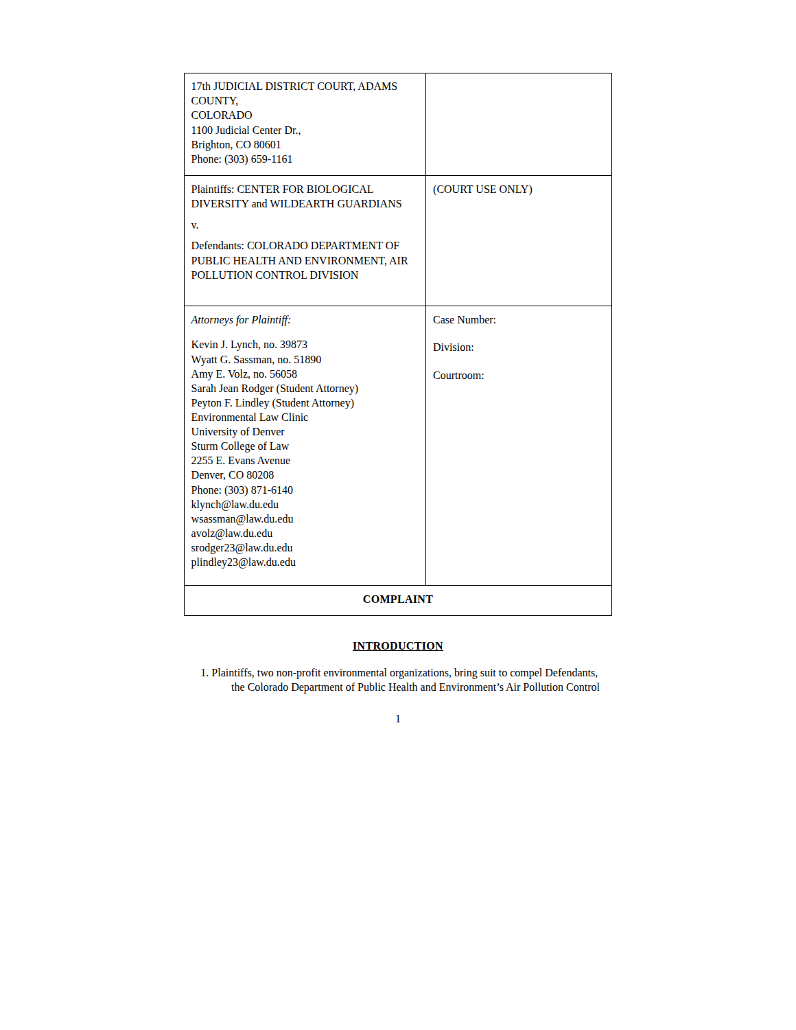| 17th JUDICIAL DISTRICT COURT, ADAMS COUNTY, COLORADO 1100 Judicial Center Dr., Brighton, CO 80601 Phone: (303) 659-1161 | |
| Plaintiffs: CENTER FOR BIOLOGICAL DIVERSITY and WILDEARTH GUARDIANS v. Defendants: COLORADO DEPARTMENT OF PUBLIC HEALTH AND ENVIRONMENT, AIR POLLUTION CONTROL DIVISION | (COURT USE ONLY) |
| Attorneys for Plaintiff: Kevin J. Lynch, no. 39873 Wyatt G. Sassman, no. 51890 Amy E. Volz, no. 56058 Sarah Jean Rodger (Student Attorney) Peyton F. Lindley (Student Attorney) Environmental Law Clinic University of Denver Sturm College of Law 2255 E. Evans Avenue Denver, CO 80208 Phone: (303) 871-6140 klynch@law.du.edu wsassman@law.du.edu avolz@law.du.edu srodger23@law.du.edu plindley23@law.du.edu | Case Number: Division: Courtroom: |
| COMPLAINT |
INTRODUCTION
Plaintiffs, two non-profit environmental organizations, bring suit to compel Defendants, the Colorado Department of Public Health and Environment’s Air Pollution Control
1